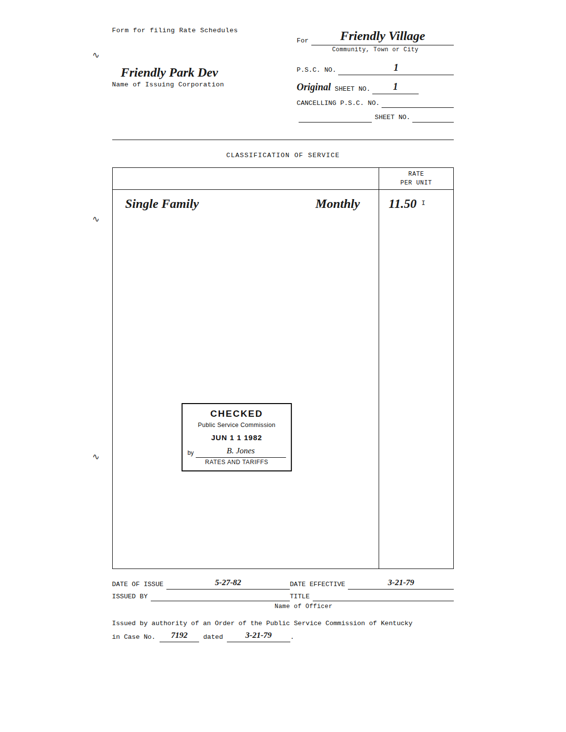∿ ∿ ∿
Form for filing Rate Schedules
Friendly Park Dev
Name of Issuing Corporation
For Friendly Village
Community, Town or City
P.S.C. NO. 1
Original SHEET NO. 1
CANCELLING P.S.C. NO.
SHEET NO.
CLASSIFICATION OF SERVICE
| | RATE PER UNIT |
| --- | --- |
| Single Family Monthly CHECKED Public Service Commission JUN 1 1 1982 by B. Jones RATES AND TARIFFS | 11.50 I |
DATE OF ISSUE 5-27-82
DATE EFFECTIVE 3-21-79
ISSUED BY
TITLE
Name of Officer
Issued by authority of an Order of the Public Service Commission of Kentucky
in Case No. 7192 dated 3-21-79.